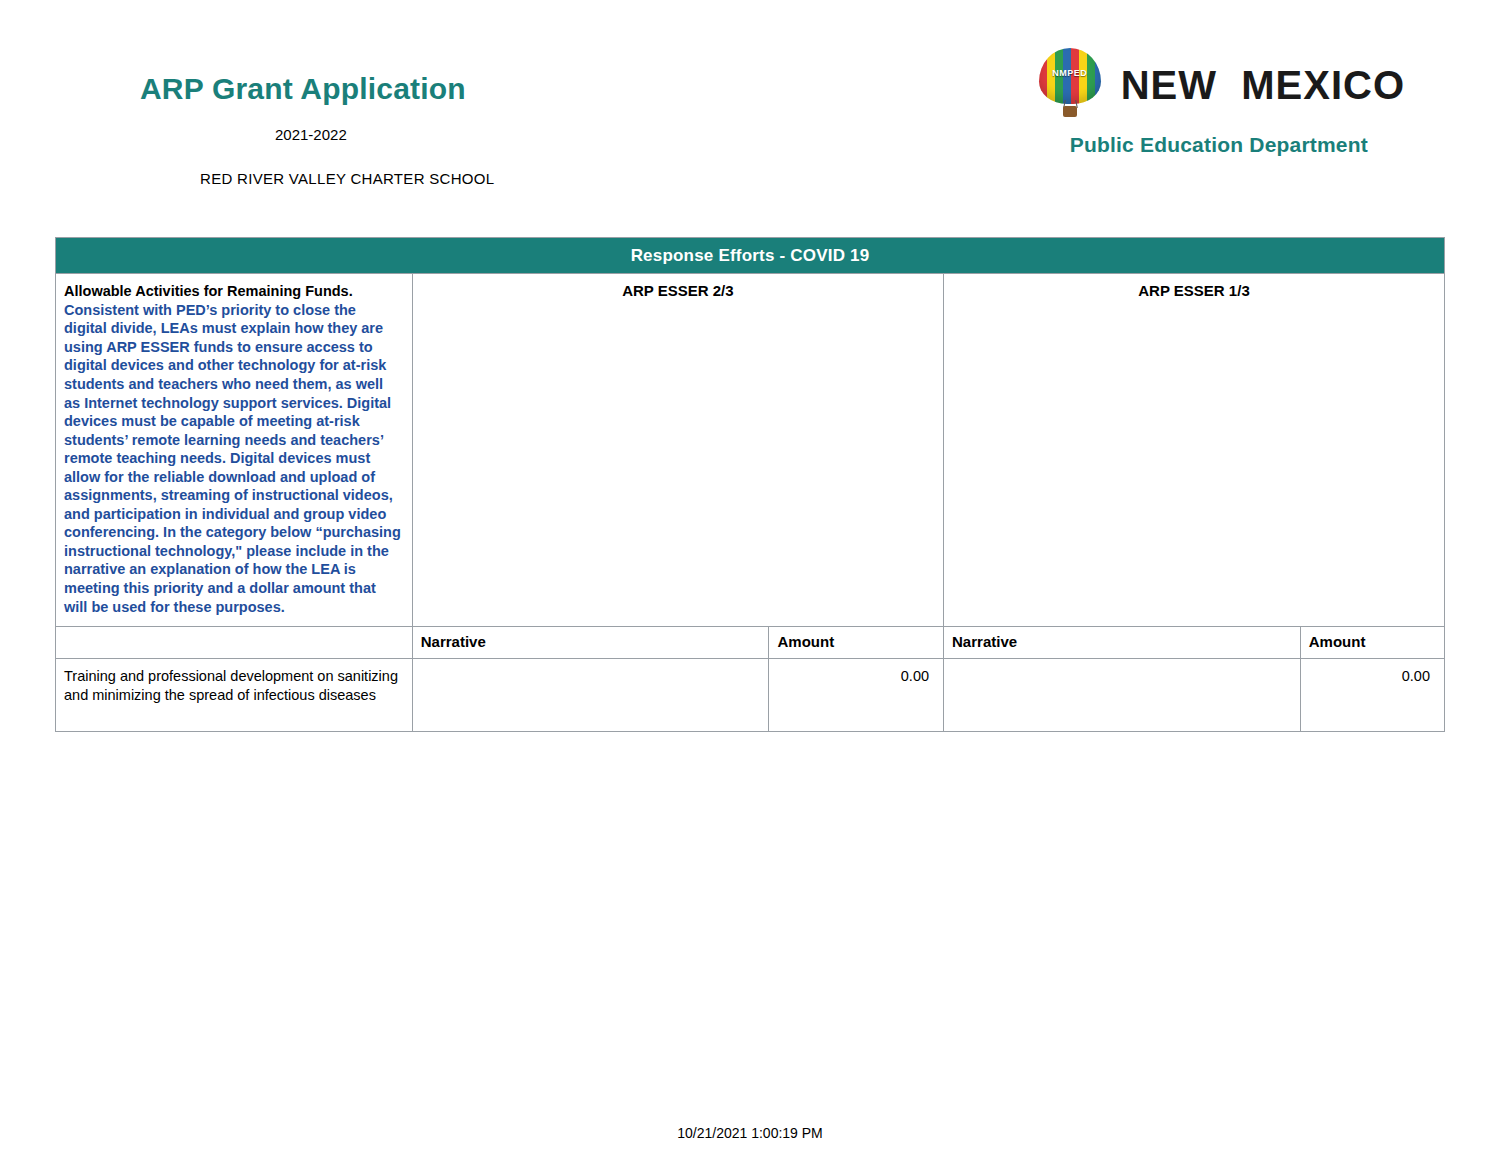ARP Grant Application
2021-2022
RED RIVER VALLEY CHARTER SCHOOL
NMPED NEW MEXICO
Public Education Department
| Response Efforts - COVID 19 |
| Allowable Activities for Remaining Funds. Consistent with PED’s priority to close the digital divide, LEAs must explain how they are using ARP ESSER funds to ensure access to digital devices and other technology for at-risk students and teachers who need them, as well as Internet technology support services. Digital devices must be capable of meeting at-risk students’ remote learning needs and teachers’ remote teaching needs. Digital devices must allow for the reliable download and upload of assignments, streaming of instructional videos, and participation in individual and group video conferencing. In the category below “purchasing instructional technology," please include in the narrative an explanation of how the LEA is meeting this priority and a dollar amount that will be used for these purposes. | ARP ESSER 2/3 | ARP ESSER 1/3 |
| | Narrative | Amount | Narrative | Amount |
| Training and professional development on sanitizing and minimizing the spread of infectious diseases | | 0.00 | | 0.00 |
10/21/2021 1:00:19 PM